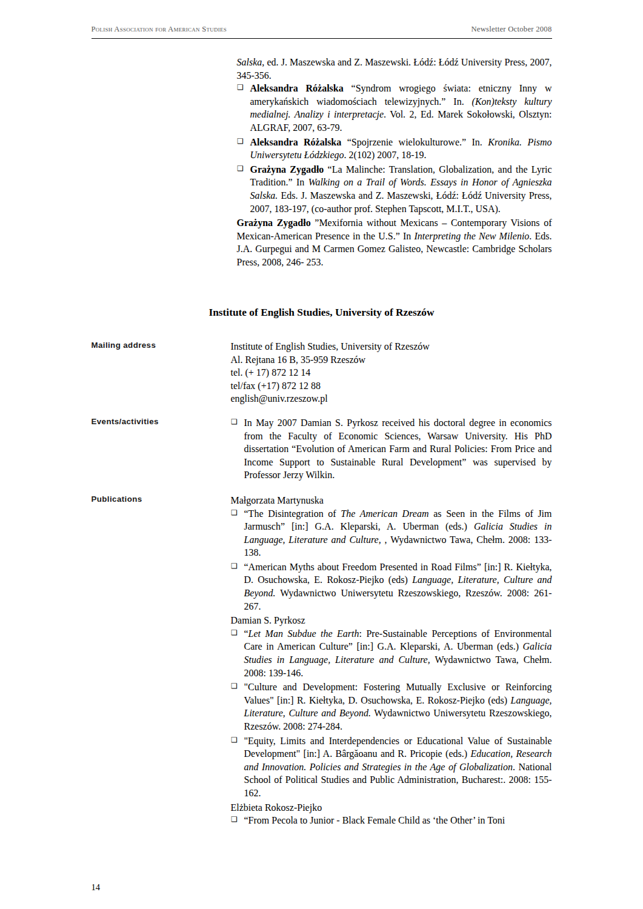Polish Association for American Studies
Newsletter October 2008
Salska, ed. J. Maszewska and Z. Maszewski. Łódź: Łódź University Press, 2007, 345-356.
Aleksandra Różalska “Syndrom wrogiego świata: etniczny Inny w amerykańskich wiadomościach telewizyjnych.” In. (Kon)teksty kultury medialnej. Analizy i interpretacje. Vol. 2, Ed. Marek Sokołowski, Olsztyn: ALGRAF, 2007, 63-79.
Aleksandra Różalska “Spojrzenie wielokulturowe.” In. Kronika. Pismo Uniwersytetu Łódzkiego. 2(102) 2007, 18-19.
Grażyna Zygadło “La Malinche: Translation, Globalization, and the Lyric Tradition.” In Walking on a Trail of Words. Essays in Honor of Agnieszka Salska. Eds. J. Maszewska and Z. Maszewski, Łódź: Łódź University Press, 2007, 183-197, (co-author prof. Stephen Tapscott, M.I.T., USA).
Grażyna Zygadło ”Mexifornia without Mexicans – Contemporary Visions of Mexican-American Presence in the U.S.” In Interpreting the New Milenio. Eds. J.A. Gurpegui and M Carmen Gomez Galisteo, Newcastle: Cambridge Scholars Press, 2008, 246- 253.
Institute of English Studies, University of Rzeszów
| Mailing address | Institute of English Studies, University of Rzeszów Al. Rejtana 16 B, 35-959 Rzeszów tel. (+ 17) 872 12 14 tel/fax (+17) 872 12 88 english@univ.rzeszow.pl |
| Events/activities | In May 2007 Damian S. Pyrkosz received his doctoral degree in economics from the Faculty of Economic Sciences, Warsaw University. His PhD dissertation “Evolution of American Farm and Rural Policies: From Price and Income Support to Sustainable Rural Development” was supervised by Professor Jerzy Wilkin. |
| Publications | Małgorzata Martynuska “The Disintegration of The American Dream as Seen in the Films of Jim Jarmusch” [in:] G.A. Kleparski, A. Uberman (eds.) Galicia Studies in Language, Literature and Culture, , Wydawnictwo Tawa, Chełm. 2008: 133-138. “American Myths about Freedom Presented in Road Films” [in:] R. Kiełtyka, D. Osuchowska, E. Rokosz-Piejko (eds) Language, Literature, Culture and Beyond. Wydawnictwo Uniwersytetu Rzeszowskiego, Rzeszów. 2008: 261-267. Damian S. Pyrkosz “ Let Man Subdue the Earth : Pre-Sustainable Perceptions of Environmental Care in American Culture” [in:] G.A. Kleparski, A. Uberman (eds.) Galicia Studies in Language, Literature and Culture, Wydawnictwo Tawa, Chełm. 2008: 139-146. "Culture and Development: Fostering Mutually Exclusive or Reinforcing Values" [in:] R. Kiełtyka, D. Osuchowska, E. Rokosz-Piejko (eds) Language, Literature, Culture and Beyond. Wydawnictwo Uniwersytetu Rzeszowskiego, Rzeszów. 2008: 274-284. "Equity, Limits and Interdependencies or Educational Value of Sustainable Development" [in:] A. Bârgăoanu and R. Pricopie (eds.) Education, Research and Innovation. Policies and Strategies in the Age of Globalization . National School of Political Studies and Public Administration, Bucharest:. 2008: 155-162. Elżbieta Rokosz-Piejko “From Pecola to Junior - Black Female Child as ‘the Other’ in Toni |
14